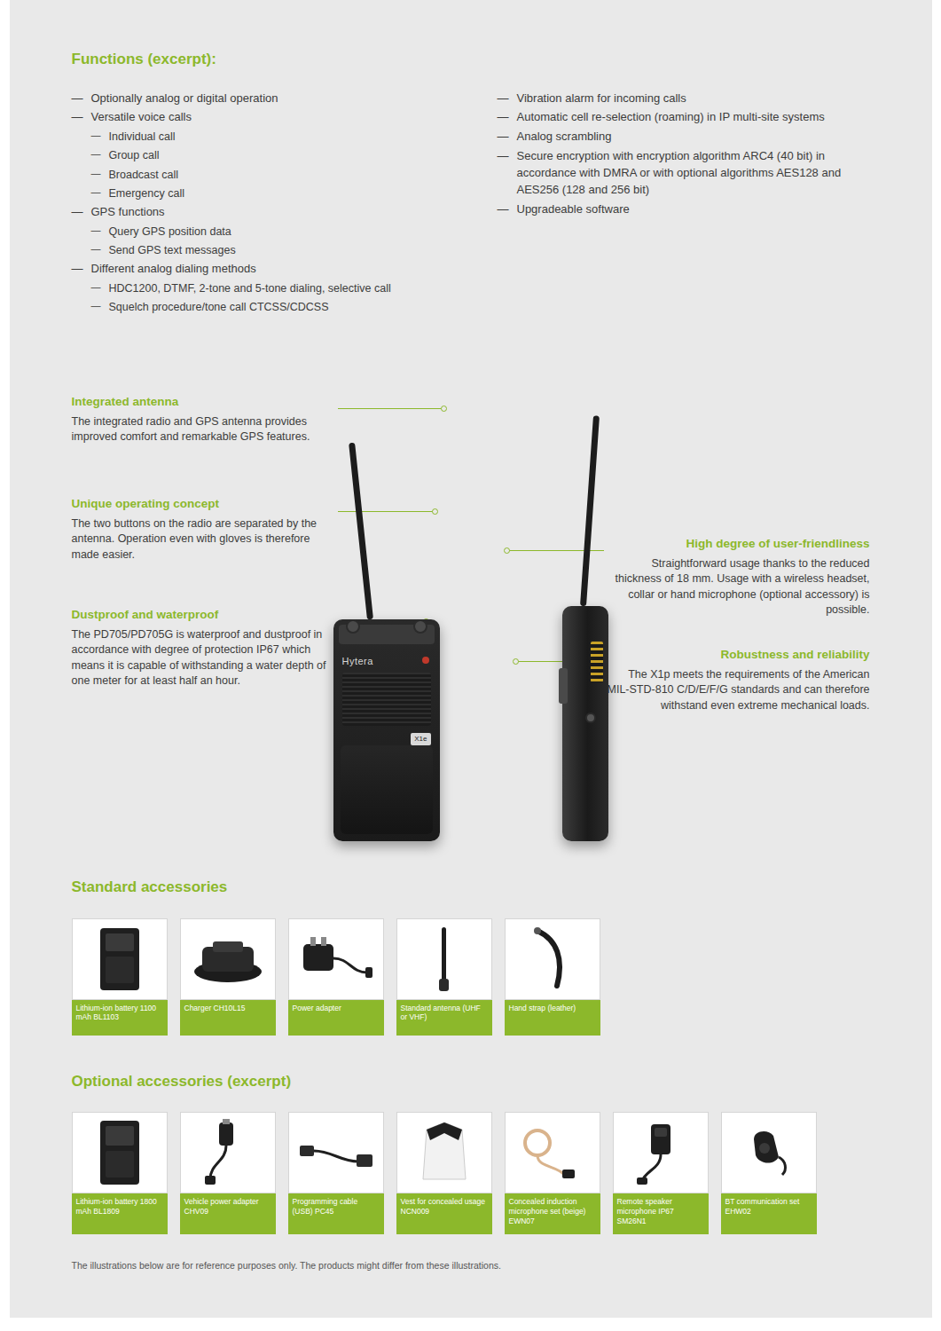Functions (excerpt):
Optionally analog or digital operation
Versatile voice calls
Individual call
Group call
Broadcast call
Emergency call
GPS functions
Query GPS position data
Send GPS text messages
Different analog dialing methods
HDC1200, DTMF, 2-tone and 5-tone dialing, selective call
Squelch procedure/tone call CTCSS/CDCSS
Vibration alarm for incoming calls
Automatic cell re-selection (roaming) in IP multi-site systems
Analog scrambling
Secure encryption with encryption algorithm ARC4 (40 bit) in accordance with DMRA or with optional algorithms AES128 and AES256 (128 and 256 bit)
Upgradeable software
Integrated antenna
The integrated radio and GPS antenna provides improved comfort and remarkable GPS features.
Unique operating concept
The two buttons on the radio are separated by the antenna. Operation even with gloves is therefore made easier.
Dustproof and waterproof
The PD705/PD705G is waterproof and dustproof in accordance with degree of protection IP67 which means it is capable of withstanding a water depth of one meter for at least half an hour.
High degree of user-friendliness
Straightforward usage thanks to the reduced thickness of 18 mm. Usage with a wireless headset, collar or hand microphone (optional accessory) is possible.
Robustness and reliability
The X1p meets the requirements of the American MIL-STD-810 C/D/E/F/G standards and can therefore withstand even extreme mechanical loads.
Hytera
X1e
Standard accessories
Lithium-ion battery 1100 mAh BL1103
Charger CH10L15
Power adapter
Standard antenna (UHF or VHF)
Hand strap (leather)
Optional accessories (excerpt)
Lithium-ion battery 1800 mAh BL1809
Vehicle power adapter CHV09
Programming cable (USB) PC45
Vest for concealed usage NCN009
Concealed induction microphone set (beige) EWN07
Remote speaker microphone IP67 SM26N1
BT communication set EHW02
The illustrations below are for reference purposes only. The products might differ from these illustrations.